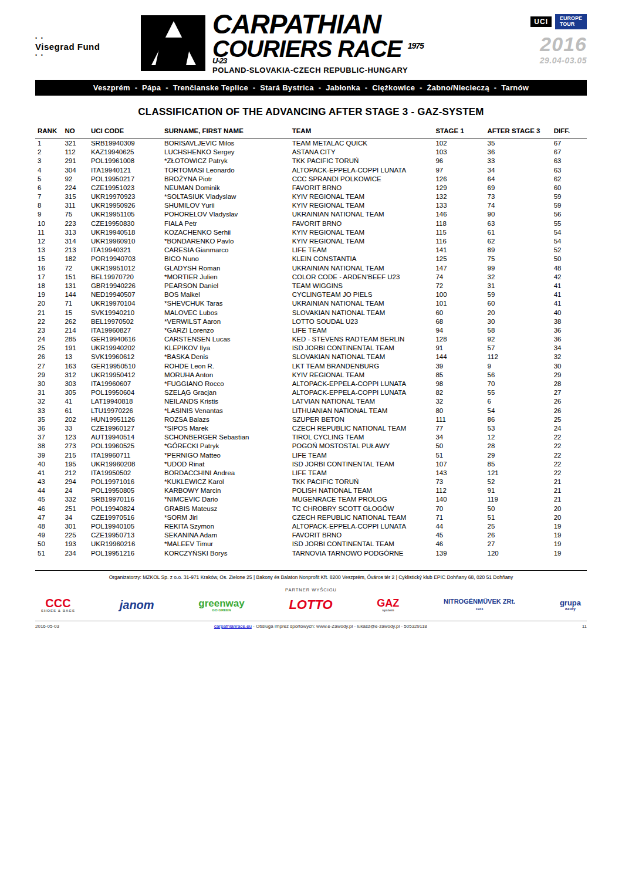• •
Visegrad Fund
• •
CARPATHIAN
COURIERS RACE 1975 U-23
POLAND-SLOVAKIA-CZECH REPUBLIC-HUNGARY
UCI EUROPE
TOUR
2016
29.04-03.05
Veszprém - Pápa - Trenčianske Teplice - Stará Bystrica - Jabłonka - Ciężkowice - Żabno/Niecieczą - Tarnów
CLASSIFICATION OF THE ADVANCING AFTER STAGE 3 - GAZ-SYSTEM
| RANK | NO | UCI CODE | SURNAME, FIRST NAME | TEAM | STAGE 1 | AFTER STAGE 3 | DIFF. |
| --- | --- | --- | --- | --- | --- | --- | --- |
| 1 | 321 | SRB19940309 | BORISAVLJEVIC Milos | TEAM METALAC QUICK | 102 | 35 | 67 |
| 2 | 112 | KAZ19940625 | LUCHSHENKO Sergey | ASTANA CITY | 103 | 36 | 67 |
| 3 | 291 | POL19961008 | *ZŁOTOWICZ Patryk | TKK PACIFIC TORUŃ | 96 | 33 | 63 |
| 4 | 304 | ITA19940121 | TORTOMASI Leonardo | ALTOPACK-EPPELA-COPPI LUNATA | 97 | 34 | 63 |
| 5 | 92 | POL19950217 | BROŻYNA Piotr | CCC SPRANDI POLKOWICE | 126 | 64 | 62 |
| 6 | 224 | CZE19951023 | NEUMAN Dominik | FAVORIT BRNO | 129 | 69 | 60 |
| 7 | 315 | UKR19970923 | *SOLTASIUK Vladyslaw | KYIV REGIONAL TEAM | 132 | 73 | 59 |
| 8 | 311 | UKR19950926 | SHUMILOV Yurii | KYIV REGIONAL TEAM | 133 | 74 | 59 |
| 9 | 75 | UKR19951105 | POHORELOV Vladyslav | UKRAINIAN NATIONAL TEAM | 146 | 90 | 56 |
| 10 | 223 | CZE19950830 | FIALA Petr | FAVORIT BRNO | 118 | 63 | 55 |
| 11 | 313 | UKR19940518 | KOZACHENKO Serhii | KYIV REGIONAL TEAM | 115 | 61 | 54 |
| 12 | 314 | UKR19960910 | *BONDARENKO Pavlo | KYIV REGIONAL TEAM | 116 | 62 | 54 |
| 13 | 213 | ITA19940321 | CARESIA Gianmarco | LIFE TEAM | 141 | 89 | 52 |
| 15 | 182 | POR19940703 | BICO Nuno | KLEIN CONSTANTIA | 125 | 75 | 50 |
| 16 | 72 | UKR19951012 | GLADYSH Roman | UKRAINIAN NATIONAL TEAM | 147 | 99 | 48 |
| 17 | 151 | BEL19970720 | *MORTIER Julien | COLOR CODE - ARDEN'BEEF U23 | 74 | 32 | 42 |
| 18 | 131 | GBR19940226 | PEARSON Daniel | TEAM WIGGINS | 72 | 31 | 41 |
| 19 | 144 | NED19940507 | BOS Maikel | CYCLINGTEAM JO PIELS | 100 | 59 | 41 |
| 20 | 71 | UKR19970104 | *SHEVCHUK Taras | UKRAINIAN NATIONAL TEAM | 101 | 60 | 41 |
| 21 | 15 | SVK19940210 | MALOVEC Lubos | SLOVAKIAN NATIONAL TEAM | 60 | 20 | 40 |
| 22 | 262 | BEL19970502 | *VERWILST Aaron | LOTTO SOUDAL U23 | 68 | 30 | 38 |
| 23 | 214 | ITA19960827 | *GARZI Lorenzo | LIFE TEAM | 94 | 58 | 36 |
| 24 | 285 | GER19940616 | CARSTENSEN Lucas | KED - STEVENS RADTEAM BERLIN | 128 | 92 | 36 |
| 25 | 191 | UKR19940202 | KLEPIKOV Ilya | ISD JORBI CONTINENTAL TEAM | 91 | 57 | 34 |
| 26 | 13 | SVK19960612 | *BASKA Denis | SLOVAKIAN NATIONAL TEAM | 144 | 112 | 32 |
| 27 | 163 | GER19950510 | ROHDE Leon R. | LKT TEAM BRANDENBURG | 39 | 9 | 30 |
| 29 | 312 | UKR19950412 | MORUHA Anton | KYIV REGIONAL TEAM | 85 | 56 | 29 |
| 30 | 303 | ITA19960607 | *FUGGIANO Rocco | ALTOPACK-EPPELA-COPPI LUNATA | 98 | 70 | 28 |
| 31 | 305 | POL19950604 | SZELĄG Gracjan | ALTOPACK-EPPELA-COPPI LUNATA | 82 | 55 | 27 |
| 32 | 41 | LAT19940818 | NEILANDS Kristis | LATVIAN NATIONAL TEAM | 32 | 6 | 26 |
| 33 | 61 | LTU19970226 | *LASINIS Venantas | LITHUANIAN NATIONAL TEAM | 80 | 54 | 26 |
| 35 | 202 | HUN19951126 | ROZSA Balazs | SZUPER BETON | 111 | 86 | 25 |
| 36 | 33 | CZE19960127 | *SIPOS Marek | CZECH REPUBLIC NATIONAL TEAM | 77 | 53 | 24 |
| 37 | 123 | AUT19940514 | SCHONBERGER Sebastian | TIROL CYCLING TEAM | 34 | 12 | 22 |
| 38 | 273 | POL19960525 | *GÓRECKI Patryk | POGOŃ MOSTOSTAL PUŁAWY | 50 | 28 | 22 |
| 39 | 215 | ITA19960711 | *PERNIGO Matteo | LIFE TEAM | 51 | 29 | 22 |
| 40 | 195 | UKR19960208 | *UDOD Rinat | ISD JORBI CONTINENTAL TEAM | 107 | 85 | 22 |
| 41 | 212 | ITA19950502 | BORDACCHINI Andrea | LIFE TEAM | 143 | 121 | 22 |
| 43 | 294 | POL19971016 | *KUKLEWICZ Karol | TKK PACIFIC TORUŃ | 73 | 52 | 21 |
| 44 | 24 | POL19950805 | KARBOWY Marcin | POLISH NATIONAL TEAM | 112 | 91 | 21 |
| 45 | 332 | SRB19970116 | *NIMCEVIC Dario | MUGENRACE TEAM PROLOG | 140 | 119 | 21 |
| 46 | 251 | POL19940824 | GRABIS Mateusz | TC CHROBRY SCOTT GŁOGÓW | 70 | 50 | 20 |
| 47 | 34 | CZE19970516 | *SORM Jiri | CZECH REPUBLIC NATIONAL TEAM | 71 | 51 | 20 |
| 48 | 301 | POL19940105 | REKITA Szymon | ALTOPACK-EPPELA-COPPI LUNATA | 44 | 25 | 19 |
| 49 | 225 | CZE19950713 | SEKANINA Adam | FAVORIT BRNO | 45 | 26 | 19 |
| 50 | 193 | UKR19960216 | *MALEEV Timur | ISD JORBI CONTINENTAL TEAM | 46 | 27 | 19 |
| 51 | 234 | POL19951216 | KORCZYŃSKI Borys | TARNOVIA TARNOWO PODGÓRNE | 139 | 120 | 19 |
Organizatorzy: MZKOL Sp. z o.o. 31-971 Kraków, Os. Zielone 25 | Bakony és Balaton Nonprofit Kft. 8200 Veszprém, Óváros tér 2 | Cyklistický klub EPIC Dohňany 68, 020 51 Dohňany
PARTNER WYŚCIGU
CCCSHOES & BAGS
janom
greenwayGO GREEN
LOTTO
GAZsystem
NITROGÉNMŰVEK ZRt.
1931
grupaazoty
2016-05-03
carpathianrace.eu - Obsługa imprez sportowych: www.e-Zawody.pl - lukasz@e-zawody.pl - 505329118
11